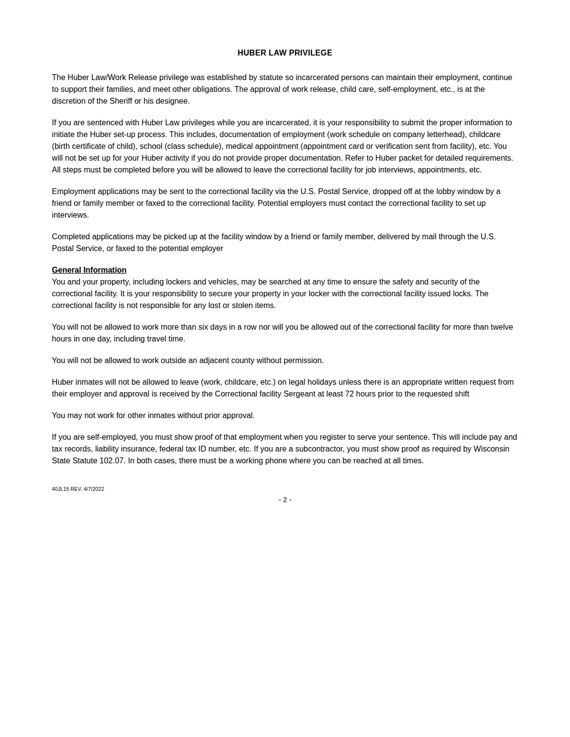HUBER LAW PRIVILEGE
The Huber Law/Work Release privilege was established by statute so incarcerated persons can maintain their employment, continue to support their families, and meet other obligations. The approval of work release, child care, self-employment, etc., is at the discretion of the Sheriff or his designee.
If you are sentenced with Huber Law privileges while you are incarcerated, it is your responsibility to submit the proper information to initiate the Huber set-up process. This includes, documentation of employment (work schedule on company letterhead), childcare (birth certificate of child), school (class schedule), medical appointment (appointment card or verification sent from facility), etc. You will not be set up for your Huber activity if you do not provide proper documentation. Refer to Huber packet for detailed requirements. All steps must be completed before you will be allowed to leave the correctional facility for job interviews, appointments, etc.
Employment applications may be sent to the correctional facility via the U.S. Postal Service, dropped off at the lobby window by a friend or family member or faxed to the correctional facility. Potential employers must contact the correctional facility to set up interviews.
Completed applications may be picked up at the facility window by a friend or family member, delivered by mail through the U.S. Postal Service, or faxed to the potential employer
General Information
You and your property, including lockers and vehicles, may be searched at any time to ensure the safety and security of the correctional facility. It is your responsibility to secure your property in your locker with the correctional facility issued locks. The correctional facility is not responsible for any lost or stolen items.
You will not be allowed to work more than six days in a row nor will you be allowed out of the correctional facility for more than twelve hours in one day, including travel time.
You will not be allowed to work outside an adjacent county without permission.
Huber inmates will not be allowed to leave (work, childcare, etc.) on legal holidays unless there is an appropriate written request from their employer and approval is received by the Correctional facility Sergeant at least 72 hours prior to the requested shift
You may not work for other inmates without prior approval.
If you are self-employed, you must show proof of that employment when you register to serve your sentence. This will include pay and tax records, liability insurance, federal tax ID number, etc. If you are a subcontractor, you must show proof as required by Wisconsin State Statute 102.07. In both cases, there must be a working phone where you can be reached at all times.
40JL15 REV. 4/7/2022
- 2 -